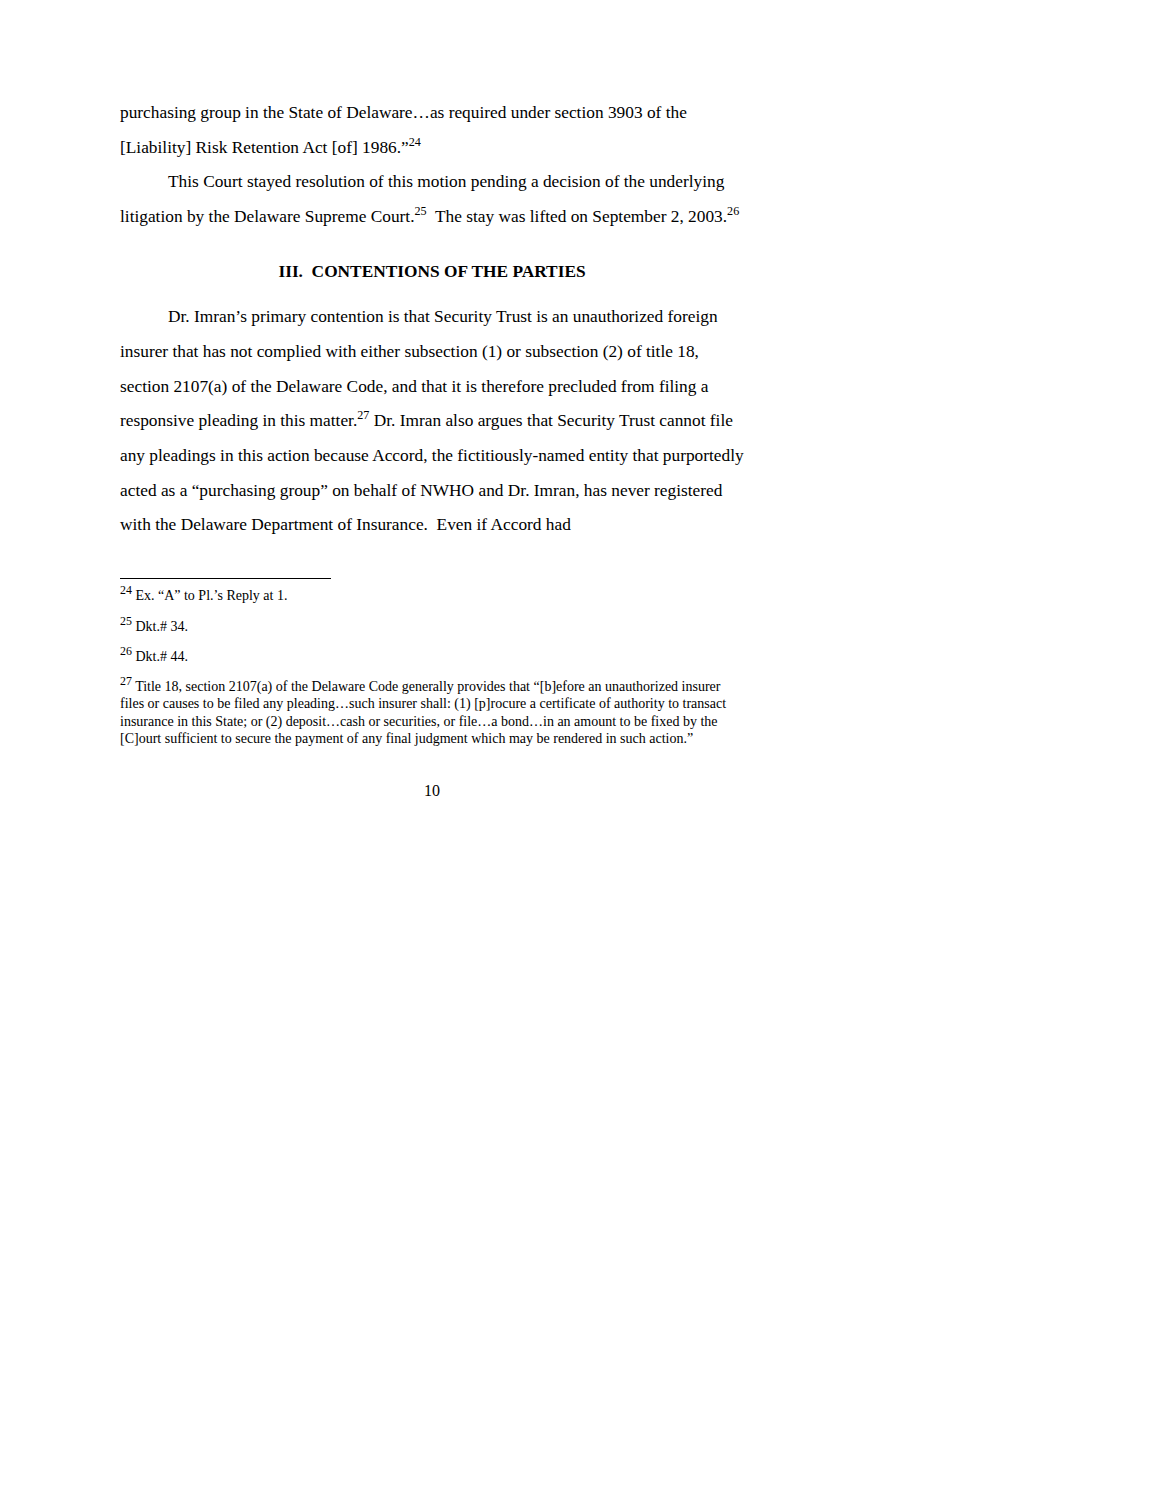purchasing group in the State of Delaware…as required under section 3903 of the [Liability] Risk Retention Act [of] 1986.”24
This Court stayed resolution of this motion pending a decision of the underlying litigation by the Delaware Supreme Court.25 The stay was lifted on September 2, 2003.26
III. CONTENTIONS OF THE PARTIES
Dr. Imran’s primary contention is that Security Trust is an unauthorized foreign insurer that has not complied with either subsection (1) or subsection (2) of title 18, section 2107(a) of the Delaware Code, and that it is therefore precluded from filing a responsive pleading in this matter.27 Dr. Imran also argues that Security Trust cannot file any pleadings in this action because Accord, the fictitiously-named entity that purportedly acted as a “purchasing group” on behalf of NWHO and Dr. Imran, has never registered with the Delaware Department of Insurance. Even if Accord had
24 Ex. “A” to Pl.’s Reply at 1.
25 Dkt.# 34.
26 Dkt.# 44.
27 Title 18, section 2107(a) of the Delaware Code generally provides that “[b]efore an unauthorized insurer files or causes to be filed any pleading…such insurer shall: (1) [p]rocure a certificate of authority to transact insurance in this State; or (2) deposit…cash or securities, or file…a bond…in an amount to be fixed by the [C]ourt sufficient to secure the payment of any final judgment which may be rendered in such action.”
10